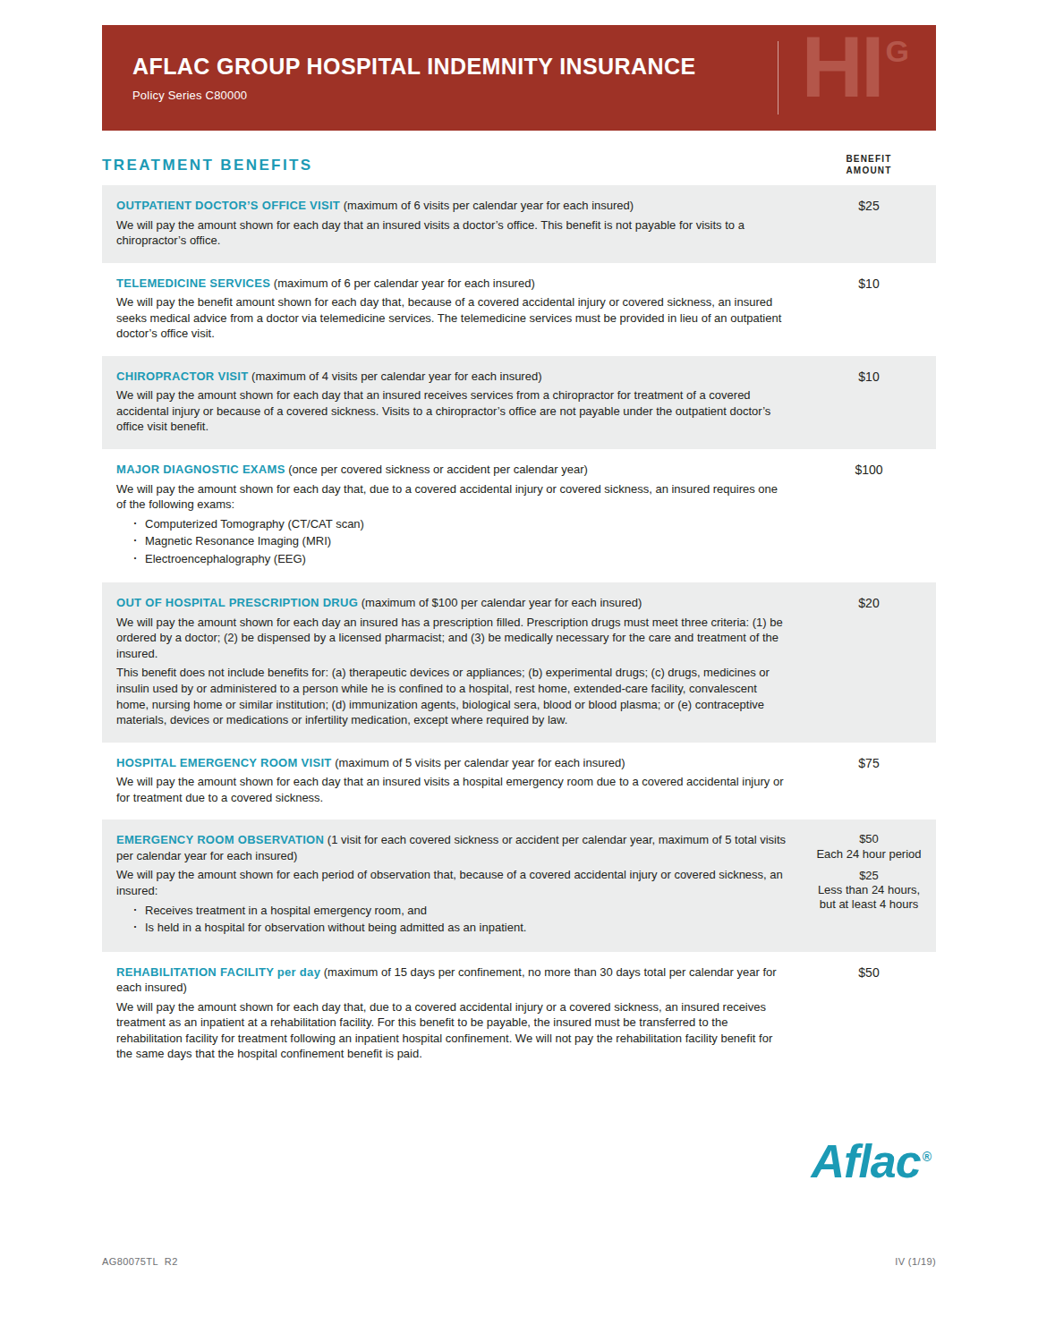Aflac Group Hospital Indemnity Insurance
Policy Series C80000
HIG
Treatment Benefits
Benefit
Amount
| Outpatient Doctor’s Office Visit (maximum of 6 visits per calendar year for each insured) We will pay the amount shown for each day that an insured visits a doctor’s office. This benefit is not payable for visits to a chiropractor’s office. | $25 |
| Telemedicine Services (maximum of 6 per calendar year for each insured) We will pay the benefit amount shown for each day that, because of a covered accidental injury or covered sickness, an insured seeks medical advice from a doctor via telemedicine services. The telemedicine services must be provided in lieu of an outpatient doctor’s office visit. | $10 |
| Chiropractor Visit (maximum of 4 visits per calendar year for each insured) We will pay the amount shown for each day that an insured receives services from a chiropractor for treatment of a covered accidental injury or because of a covered sickness. Visits to a chiropractor’s office are not payable under the outpatient doctor’s office visit benefit. | $10 |
| Major Diagnostic Exams (once per covered sickness or accident per calendar year) We will pay the amount shown for each day that, due to a covered accidental injury or covered sickness, an insured requires one of the following exams: Computerized Tomography (CT/CAT scan) Magnetic Resonance Imaging (MRI) Electroencephalography (EEG) | $100 |
| Out of Hospital Prescription Drug (maximum of $100 per calendar year for each insured) We will pay the amount shown for each day an insured has a prescription filled. Prescription drugs must meet three criteria: (1) be ordered by a doctor; (2) be dispensed by a licensed pharmacist; and (3) be medically necessary for the care and treatment of the insured. This benefit does not include benefits for: (a) therapeutic devices or appliances; (b) experimental drugs; (c) drugs, medicines or insulin used by or administered to a person while he is confined to a hospital, rest home, extended-care facility, convalescent home, nursing home or similar institution; (d) immunization agents, biological sera, blood or blood plasma; or (e) contraceptive materials, devices or medications or infertility medication, except where required by law. | $20 |
| Hospital Emergency Room Visit (maximum of 5 visits per calendar year for each insured) We will pay the amount shown for each day that an insured visits a hospital emergency room due to a covered accidental injury or for treatment due to a covered sickness. | $75 |
| Emergency Room Observation (1 visit for each covered sickness or accident per calendar year, maximum of 5 total visits per calendar year for each insured) We will pay the amount shown for each period of observation that, because of a covered accidental injury or covered sickness, an insured: Receives treatment in a hospital emergency room, and Is held in a hospital for observation without being admitted as an inpatient. | $50 Each 24 hour period $25 Less than 24 hours, but at least 4 hours |
| Rehabilitation Facility per day (maximum of 15 days per confinement, no more than 30 days total per calendar year for each insured) We will pay the amount shown for each day that, due to a covered accidental injury or a covered sickness, an insured receives treatment as an inpatient at a rehabilitation facility. For this benefit to be payable, the insured must be transferred to the rehabilitation facility for treatment following an inpatient hospital confinement. We will not pay the rehabilitation facility benefit for the same days that the hospital confinement benefit is paid. | $50 |
Aflac®
AG80075TL R2
IV (1/19)